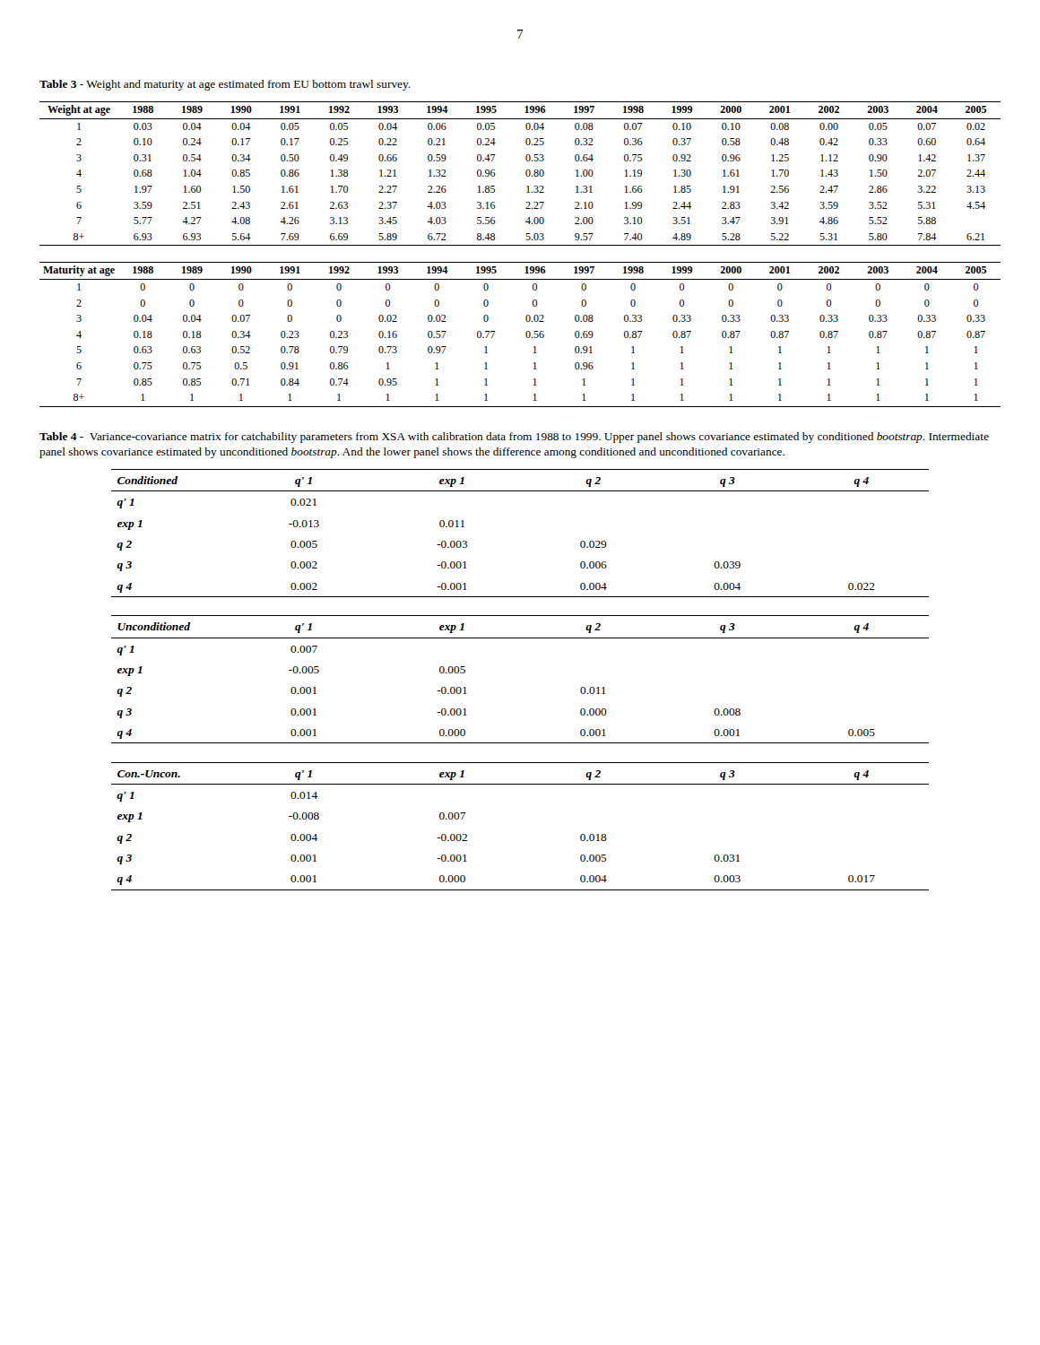7
Table 3 - Weight and maturity at age estimated from EU bottom trawl survey.
| Weight at age | 1988 | 1989 | 1990 | 1991 | 1992 | 1993 | 1994 | 1995 | 1996 | 1997 | 1998 | 1999 | 2000 | 2001 | 2002 | 2003 | 2004 | 2005 |
| --- | --- | --- | --- | --- | --- | --- | --- | --- | --- | --- | --- | --- | --- | --- | --- | --- | --- | --- |
| 1 | 0.03 | 0.04 | 0.04 | 0.05 | 0.05 | 0.04 | 0.06 | 0.05 | 0.04 | 0.08 | 0.07 | 0.10 | 0.10 | 0.08 | 0.00 | 0.05 | 0.07 | 0.02 |
| 2 | 0.10 | 0.24 | 0.17 | 0.17 | 0.25 | 0.22 | 0.21 | 0.24 | 0.25 | 0.32 | 0.36 | 0.37 | 0.58 | 0.48 | 0.42 | 0.33 | 0.60 | 0.64 |
| 3 | 0.31 | 0.54 | 0.34 | 0.50 | 0.49 | 0.66 | 0.59 | 0.47 | 0.53 | 0.64 | 0.75 | 0.92 | 0.96 | 1.25 | 1.12 | 0.90 | 1.42 | 1.37 |
| 4 | 0.68 | 1.04 | 0.85 | 0.86 | 1.38 | 1.21 | 1.32 | 0.96 | 0.80 | 1.00 | 1.19 | 1.30 | 1.61 | 1.70 | 1.43 | 1.50 | 2.07 | 2.44 |
| 5 | 1.97 | 1.60 | 1.50 | 1.61 | 1.70 | 2.27 | 2.26 | 1.85 | 1.32 | 1.31 | 1.66 | 1.85 | 1.91 | 2.56 | 2.47 | 2.86 | 3.22 | 3.13 |
| 6 | 3.59 | 2.51 | 2.43 | 2.61 | 2.63 | 2.37 | 4.03 | 3.16 | 2.27 | 2.10 | 1.99 | 2.44 | 2.83 | 3.42 | 3.59 | 3.52 | 5.31 | 4.54 |
| 7 | 5.77 | 4.27 | 4.08 | 4.26 | 3.13 | 3.45 | 4.03 | 5.56 | 4.00 | 2.00 | 3.10 | 3.51 | 3.47 | 3.91 | 4.86 | 5.52 | 5.88 | |
| 8+ | 6.93 | 6.93 | 5.64 | 7.69 | 6.69 | 5.89 | 6.72 | 8.48 | 5.03 | 9.57 | 7.40 | 4.89 | 5.28 | 5.22 | 5.31 | 5.80 | 7.84 | 6.21 |
| Maturity at age | 1988 | 1989 | 1990 | 1991 | 1992 | 1993 | 1994 | 1995 | 1996 | 1997 | 1998 | 1999 | 2000 | 2001 | 2002 | 2003 | 2004 | 2005 |
| --- | --- | --- | --- | --- | --- | --- | --- | --- | --- | --- | --- | --- | --- | --- | --- | --- | --- | --- |
| 1 | 0 | 0 | 0 | 0 | 0 | 0 | 0 | 0 | 0 | 0 | 0 | 0 | 0 | 0 | 0 | 0 | 0 | 0 |
| 2 | 0 | 0 | 0 | 0 | 0 | 0 | 0 | 0 | 0 | 0 | 0 | 0 | 0 | 0 | 0 | 0 | 0 | 0 |
| 3 | 0.04 | 0.04 | 0.07 | 0 | 0 | 0.02 | 0.02 | 0 | 0.02 | 0.08 | 0.33 | 0.33 | 0.33 | 0.33 | 0.33 | 0.33 | 0.33 | 0.33 |
| 4 | 0.18 | 0.18 | 0.34 | 0.23 | 0.23 | 0.16 | 0.57 | 0.77 | 0.56 | 0.69 | 0.87 | 0.87 | 0.87 | 0.87 | 0.87 | 0.87 | 0.87 | 0.87 |
| 5 | 0.63 | 0.63 | 0.52 | 0.78 | 0.79 | 0.73 | 0.97 | 1 | 1 | 0.91 | 1 | 1 | 1 | 1 | 1 | 1 | 1 | 1 |
| 6 | 0.75 | 0.75 | 0.5 | 0.91 | 0.86 | 1 | 1 | 1 | 1 | 0.96 | 1 | 1 | 1 | 1 | 1 | 1 | 1 | 1 |
| 7 | 0.85 | 0.85 | 0.71 | 0.84 | 0.74 | 0.95 | 1 | 1 | 1 | 1 | 1 | 1 | 1 | 1 | 1 | 1 | 1 | 1 |
| 8+ | 1 | 1 | 1 | 1 | 1 | 1 | 1 | 1 | 1 | 1 | 1 | 1 | 1 | 1 | 1 | 1 | 1 | 1 |
Table 4 - Variance-covariance matrix for catchability parameters from XSA with calibration data from 1988 to 1999. Upper panel shows covariance estimated by conditioned bootstrap. Intermediate panel shows covariance estimated by unconditioned bootstrap. And the lower panel shows the difference among conditioned and unconditioned covariance.
| Conditioned | q' 1 | exp 1 | q 2 | q 3 | q 4 |
| --- | --- | --- | --- | --- | --- |
| q' 1 | 0.021 | | | | |
| exp 1 | -0.013 | 0.011 | | | |
| q 2 | 0.005 | -0.003 | 0.029 | | |
| q 3 | 0.002 | -0.001 | 0.006 | 0.039 | |
| q 4 | 0.002 | -0.001 | 0.004 | 0.004 | 0.022 |
| Unconditioned | q' 1 | exp 1 | q 2 | q 3 | q 4 |
| --- | --- | --- | --- | --- | --- |
| q' 1 | 0.007 | | | | |
| exp 1 | -0.005 | 0.005 | | | |
| q 2 | 0.001 | -0.001 | 0.011 | | |
| q 3 | 0.001 | -0.001 | 0.000 | 0.008 | |
| q 4 | 0.001 | 0.000 | 0.001 | 0.001 | 0.005 |
| Con.-Uncon. | q' 1 | exp 1 | q 2 | q 3 | q 4 |
| --- | --- | --- | --- | --- | --- |
| q' 1 | 0.014 | | | | |
| exp 1 | -0.008 | 0.007 | | | |
| q 2 | 0.004 | -0.002 | 0.018 | | |
| q 3 | 0.001 | -0.001 | 0.005 | 0.031 | |
| q 4 | 0.001 | 0.000 | 0.004 | 0.003 | 0.017 |